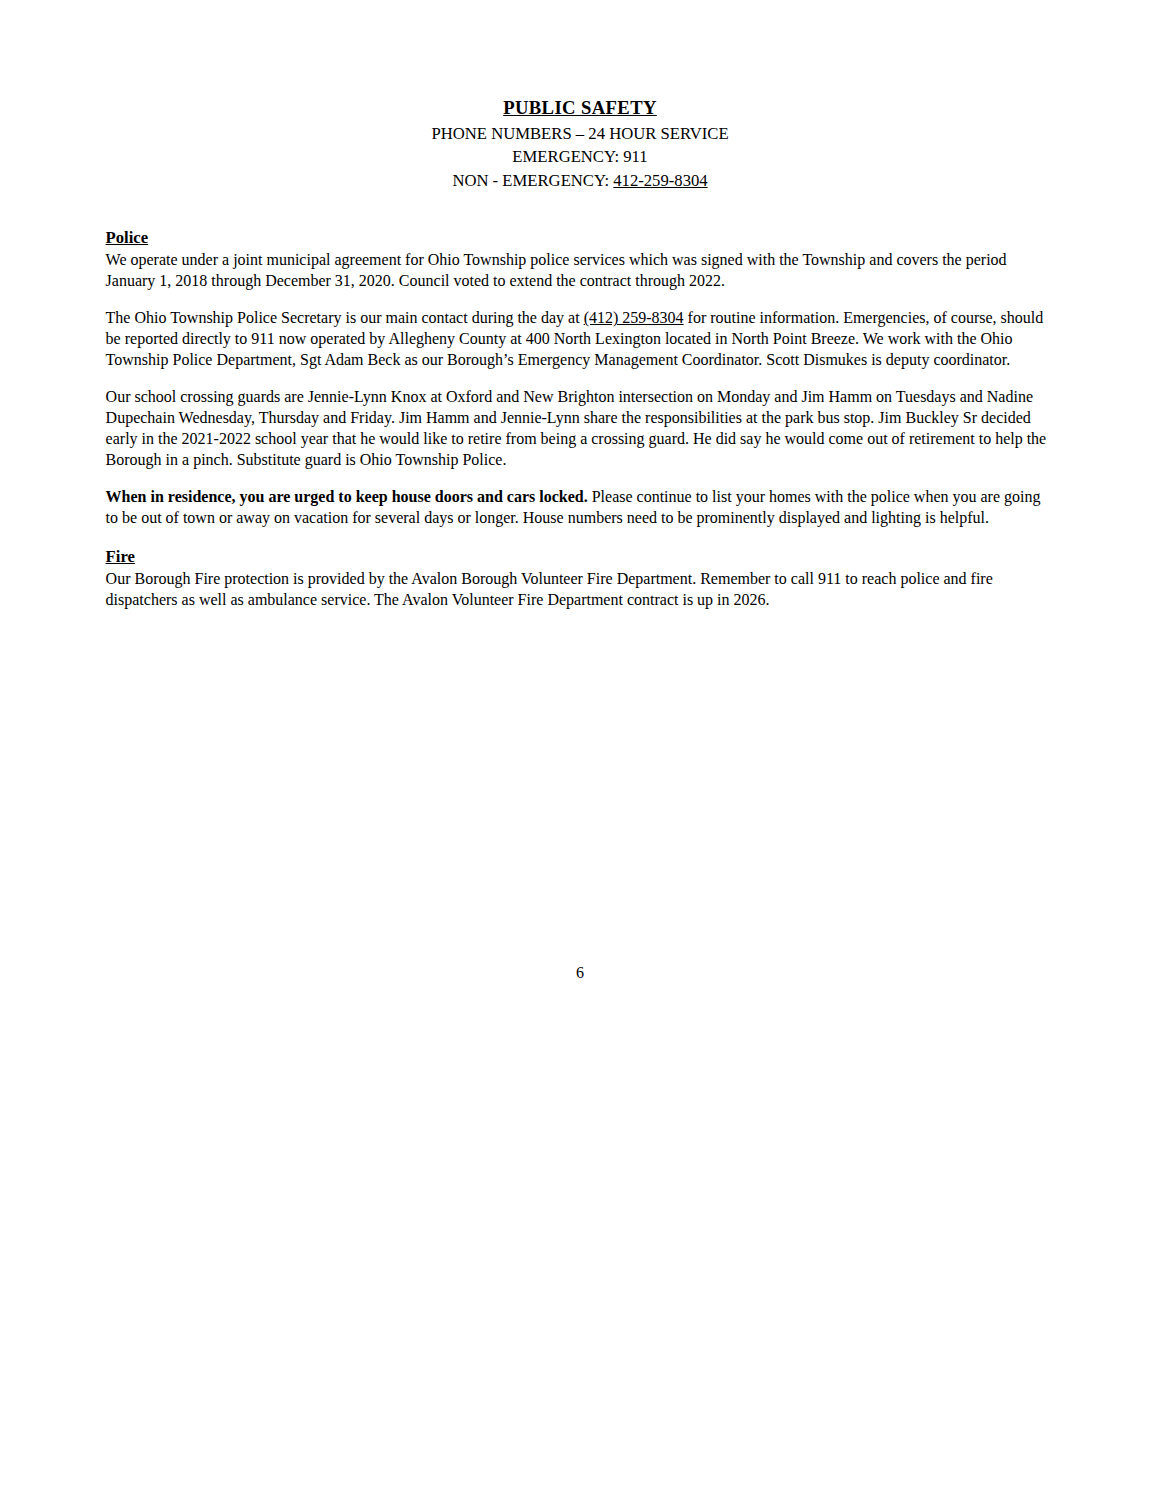PUBLIC SAFETY
PHONE NUMBERS – 24 HOUR SERVICE
EMERGENCY: 911
NON - EMERGENCY: 412-259-8304
Police
We operate under a joint municipal agreement for Ohio Township police services which was signed with the Township and covers the period January 1, 2018 through December 31, 2020. Council voted to extend the contract through 2022.
The Ohio Township Police Secretary is our main contact during the day at (412) 259-8304 for routine information. Emergencies, of course, should be reported directly to 911 now operated by Allegheny County at 400 North Lexington located in North Point Breeze. We work with the Ohio Township Police Department, Sgt Adam Beck as our Borough’s Emergency Management Coordinator. Scott Dismukes is deputy coordinator.
Our school crossing guards are Jennie-Lynn Knox at Oxford and New Brighton intersection on Monday and Jim Hamm on Tuesdays and Nadine Dupechain Wednesday, Thursday and Friday. Jim Hamm and Jennie-Lynn share the responsibilities at the park bus stop. Jim Buckley Sr decided early in the 2021-2022 school year that he would like to retire from being a crossing guard. He did say he would come out of retirement to help the Borough in a pinch. Substitute guard is Ohio Township Police.
When in residence, you are urged to keep house doors and cars locked. Please continue to list your homes with the police when you are going to be out of town or away on vacation for several days or longer. House numbers need to be prominently displayed and lighting is helpful.
Fire
Our Borough Fire protection is provided by the Avalon Borough Volunteer Fire Department. Remember to call 911 to reach police and fire dispatchers as well as ambulance service. The Avalon Volunteer Fire Department contract is up in 2026.
6